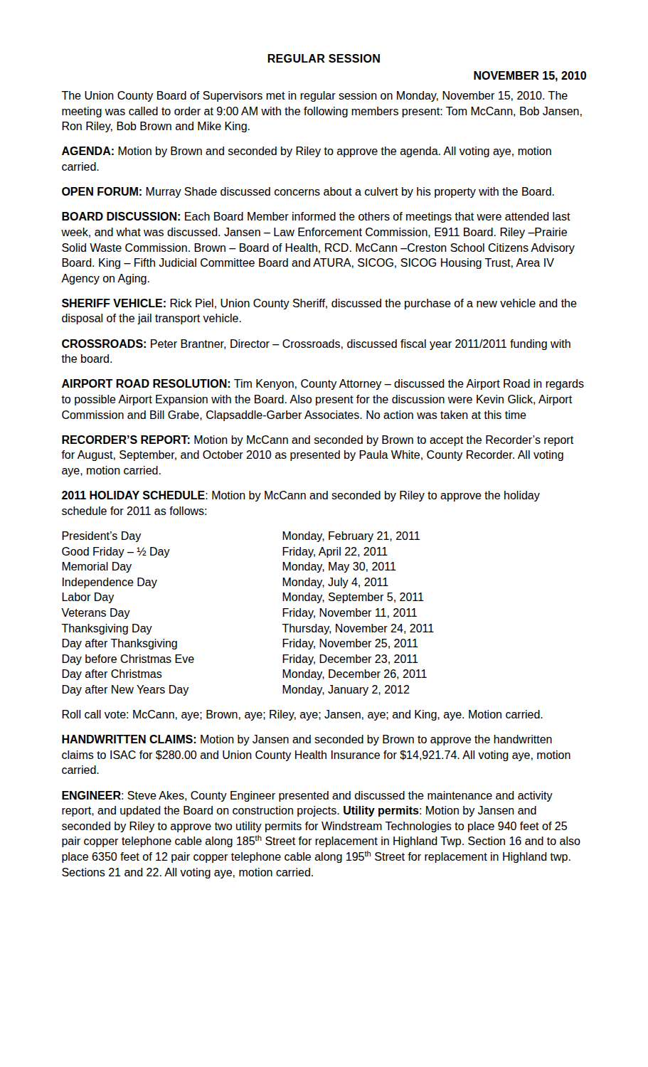REGULAR SESSION
NOVEMBER 15, 2010
The Union County Board of Supervisors met in regular session on Monday, November 15, 2010. The meeting was called to order at 9:00 AM with the following members present: Tom McCann, Bob Jansen, Ron Riley, Bob Brown and Mike King.
AGENDA: Motion by Brown and seconded by Riley to approve the agenda. All voting aye, motion carried.
OPEN FORUM: Murray Shade discussed concerns about a culvert by his property with the Board.
BOARD DISCUSSION: Each Board Member informed the others of meetings that were attended last week, and what was discussed. Jansen – Law Enforcement Commission, E911 Board. Riley –Prairie Solid Waste Commission. Brown – Board of Health, RCD. McCann –Creston School Citizens Advisory Board. King – Fifth Judicial Committee Board and ATURA, SICOG, SICOG Housing Trust, Area IV Agency on Aging.
SHERIFF VEHICLE: Rick Piel, Union County Sheriff, discussed the purchase of a new vehicle and the disposal of the jail transport vehicle.
CROSSROADS: Peter Brantner, Director – Crossroads, discussed fiscal year 2011/2011 funding with the board.
AIRPORT ROAD RESOLUTION: Tim Kenyon, County Attorney – discussed the Airport Road in regards to possible Airport Expansion with the Board. Also present for the discussion were Kevin Glick, Airport Commission and Bill Grabe, Clapsaddle-Garber Associates. No action was taken at this time
RECORDER’S REPORT: Motion by McCann and seconded by Brown to accept the Recorder’s report for August, September, and October 2010 as presented by Paula White, County Recorder. All voting aye, motion carried.
2011 HOLIDAY SCHEDULE: Motion by McCann and seconded by Riley to approve the holiday schedule for 2011 as follows:
| President’s Day | Monday, February 21, 2011 |
| Good Friday – ½ Day | Friday, April 22, 2011 |
| Memorial Day | Monday, May 30, 2011 |
| Independence Day | Monday, July 4, 2011 |
| Labor Day | Monday, September 5, 2011 |
| Veterans Day | Friday, November 11, 2011 |
| Thanksgiving Day | Thursday, November 24, 2011 |
| Day after Thanksgiving | Friday, November 25, 2011 |
| Day before Christmas Eve | Friday, December 23, 2011 |
| Day after Christmas | Monday, December 26, 2011 |
| Day after New Years Day | Monday, January 2, 2012 |
Roll call vote: McCann, aye; Brown, aye; Riley, aye; Jansen, aye; and King, aye. Motion carried.
HANDWRITTEN CLAIMS: Motion by Jansen and seconded by Brown to approve the handwritten claims to ISAC for $280.00 and Union County Health Insurance for $14,921.74. All voting aye, motion carried.
ENGINEER: Steve Akes, County Engineer presented and discussed the maintenance and activity report, and updated the Board on construction projects. Utility permits: Motion by Jansen and seconded by Riley to approve two utility permits for Windstream Technologies to place 940 feet of 25 pair copper telephone cable along 185th Street for replacement in Highland Twp. Section 16 and to also place 6350 feet of 12 pair copper telephone cable along 195th Street for replacement in Highland twp. Sections 21 and 22. All voting aye, motion carried.